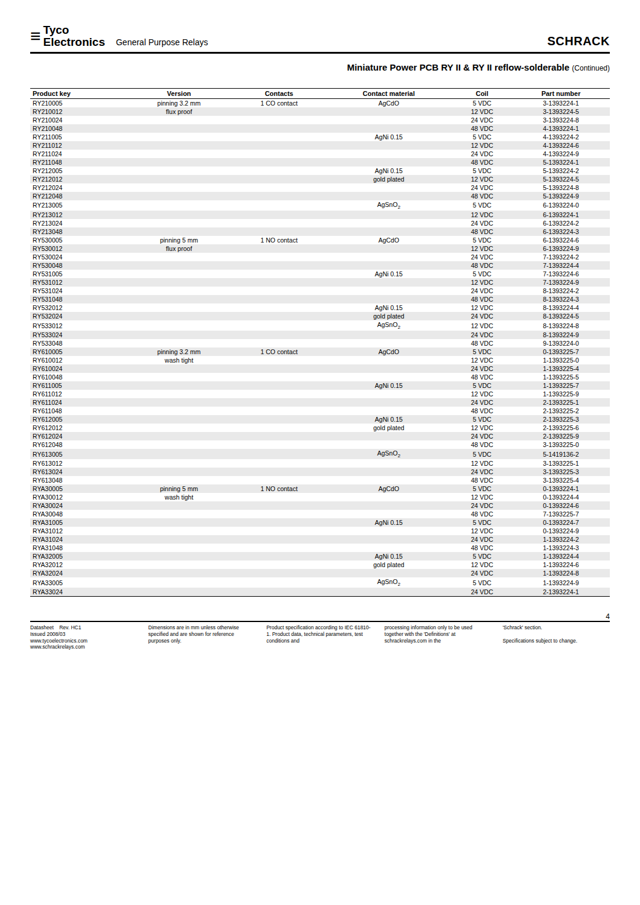≡ Tyco
Electronics
General Purpose Relays
SCHRACK
Miniature Power PCB RY II & RY II reflow-solderable (Continued)
| Product key | Version | Contacts | Contact material | Coil | Part number |
| --- | --- | --- | --- | --- | --- |
| RY210005 | pinning 3.2 mm | 1 CO contact | AgCdO | 5 VDC | 3-1393224-1 |
| RY210012 | flux proof | | | 12 VDC | 3-1393224-5 |
| RY210024 | | | | 24 VDC | 3-1393224-8 |
| RY210048 | | | | 48 VDC | 4-1393224-1 |
| RY211005 | | | AgNi 0.15 | 5 VDC | 4-1393224-2 |
| RY211012 | | | | 12 VDC | 4-1393224-6 |
| RY211024 | | | | 24 VDC | 4-1393224-9 |
| RY211048 | | | | 48 VDC | 5-1393224-1 |
| RY212005 | | | AgNi 0.15 | 5 VDC | 5-1393224-2 |
| RY212012 | | | gold plated | 12 VDC | 5-1393224-5 |
| RY212024 | | | | 24 VDC | 5-1393224-8 |
| RY212048 | | | | 48 VDC | 5-1393224-9 |
| RY213005 | | | AgSnO 2 | 5 VDC | 6-1393224-0 |
| RY213012 | | | | 12 VDC | 6-1393224-1 |
| RY213024 | | | | 24 VDC | 6-1393224-2 |
| RY213048 | | | | 48 VDC | 6-1393224-3 |
| RY530005 | pinning 5 mm | 1 NO contact | AgCdO | 5 VDC | 6-1393224-6 |
| RY530012 | flux proof | | | 12 VDC | 6-1393224-9 |
| RY530024 | | | | 24 VDC | 7-1393224-2 |
| RY530048 | | | | 48 VDC | 7-1393224-4 |
| RY531005 | | | AgNi 0.15 | 5 VDC | 7-1393224-6 |
| RY531012 | | | | 12 VDC | 7-1393224-9 |
| RY531024 | | | | 24 VDC | 8-1393224-2 |
| RY531048 | | | | 48 VDC | 8-1393224-3 |
| RY532012 | | | AgNi 0.15 | 12 VDC | 8-1393224-4 |
| RY532024 | | | gold plated | 24 VDC | 8-1393224-5 |
| RY533012 | | | AgSnO 2 | 12 VDC | 8-1393224-8 |
| RY533024 | | | | 24 VDC | 8-1393224-9 |
| RY533048 | | | | 48 VDC | 9-1393224-0 |
| RY610005 | pinning 3.2 mm | 1 CO contact | AgCdO | 5 VDC | 0-1393225-7 |
| RY610012 | wash tight | | | 12 VDC | 1-1393225-0 |
| RY610024 | | | | 24 VDC | 1-1393225-4 |
| RY610048 | | | | 48 VDC | 1-1393225-5 |
| RY611005 | | | AgNi 0.15 | 5 VDC | 1-1393225-7 |
| RY611012 | | | | 12 VDC | 1-1393225-9 |
| RY611024 | | | | 24 VDC | 2-1393225-1 |
| RY611048 | | | | 48 VDC | 2-1393225-2 |
| RY612005 | | | AgNi 0.15 | 5 VDC | 2-1393225-3 |
| RY612012 | | | gold plated | 12 VDC | 2-1393225-6 |
| RY612024 | | | | 24 VDC | 2-1393225-9 |
| RY612048 | | | | 48 VDC | 3-1393225-0 |
| RY613005 | | | AgSnO 2 | 5 VDC | 5-1419136-2 |
| RY613012 | | | | 12 VDC | 3-1393225-1 |
| RY613024 | | | | 24 VDC | 3-1393225-3 |
| RY613048 | | | | 48 VDC | 3-1393225-4 |
| RYA30005 | pinning 5 mm | 1 NO contact | AgCdO | 5 VDC | 0-1393224-1 |
| RYA30012 | wash tight | | | 12 VDC | 0-1393224-4 |
| RYA30024 | | | | 24 VDC | 0-1393224-6 |
| RYA30048 | | | | 48 VDC | 7-1393225-7 |
| RYA31005 | | | AgNi 0.15 | 5 VDC | 0-1393224-7 |
| RYA31012 | | | | 12 VDC | 0-1393224-9 |
| RYA31024 | | | | 24 VDC | 1-1393224-2 |
| RYA31048 | | | | 48 VDC | 1-1393224-3 |
| RYA32005 | | | AgNi 0.15 | 5 VDC | 1-1393224-4 |
| RYA32012 | | | gold plated | 12 VDC | 1-1393224-6 |
| RYA32024 | | | | 24 VDC | 1-1393224-8 |
| RYA33005 | | | AgSnO 2 | 5 VDC | 1-1393224-9 |
| RYA33024 | | | | 24 VDC | 2-1393224-1 |
4
Datasheet Rev. HC1
Issued 2008/03
www.tycoelectronics.com
www.schrackrelays.com
Dimensions are in mm unless otherwise specified and are shown for reference purposes only.
Product specification according to IEC 61810-1. Product data, technical parameters, test conditions and
processing information only to be used together with the 'Definitions' at schrackrelays.com in the
'Schrack' section.
Specifications subject to change.